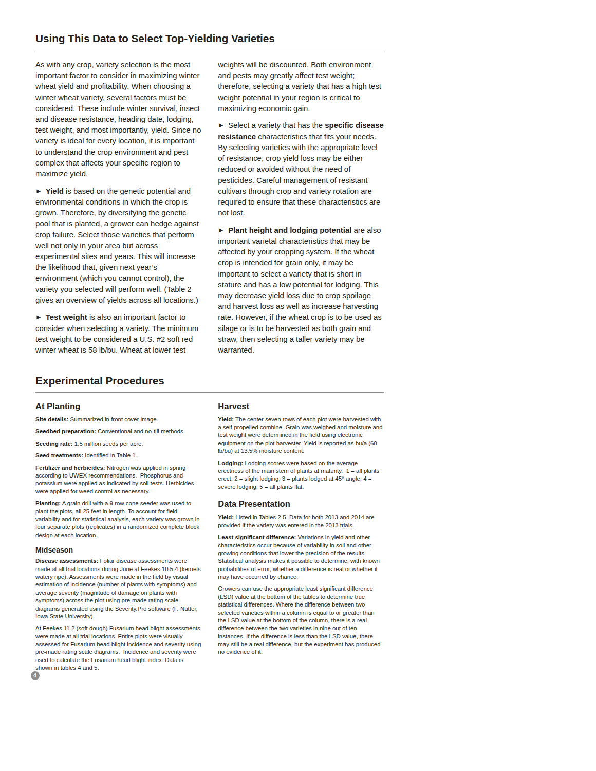Using This Data to Select Top-Yielding Varieties
As with any crop, variety selection is the most important factor to consider in maximizing winter wheat yield and profitability. When choosing a winter wheat variety, several factors must be considered. These include winter survival, insect and disease resistance, heading date, lodging, test weight, and most importantly, yield. Since no variety is ideal for every location, it is important to understand the crop environment and pest complex that affects your specific region to maximize yield.
► Yield is based on the genetic potential and environmental conditions in which the crop is grown. Therefore, by diversifying the genetic pool that is planted, a grower can hedge against crop failure. Select those varieties that perform well not only in your area but across experimental sites and years. This will increase the likelihood that, given next year’s environment (which you cannot control), the variety you selected will perform well. (Table 2 gives an overview of yields across all locations.)
► Test weight is also an important factor to consider when selecting a variety. The minimum test weight to be considered a U.S. #2 soft red winter wheat is 58 lb/bu. Wheat at lower test weights will be discounted. Both environment and pests may greatly affect test weight; therefore, selecting a variety that has a high test weight potential in your region is critical to maximizing economic gain.
► Select a variety that has the specific disease resistance characteristics that fits your needs. By selecting varieties with the appropriate level of resistance, crop yield loss may be either reduced or avoided without the need of pesticides. Careful management of resistant cultivars through crop and variety rotation are required to ensure that these characteristics are not lost.
► Plant height and lodging potential are also important varietal characteristics that may be affected by your cropping system. If the wheat crop is intended for grain only, it may be important to select a variety that is short in stature and has a low potential for lodging. This may decrease yield loss due to crop spoilage and harvest loss as well as increase harvesting rate. However, if the wheat crop is to be used as silage or is to be harvested as both grain and straw, then selecting a taller variety may be warranted.
Experimental Procedures
At Planting
Site details: Summarized in front cover image.
Seedbed preparation: Conventional and no-till methods.
Seeding rate: 1.5 million seeds per acre.
Seed treatments: Identified in Table 1.
Fertilizer and herbicides: Nitrogen was applied in spring according to UWEX recommendations. Phosphorus and potassium were applied as indicated by soil tests. Herbicides were applied for weed control as necessary.
Planting: A grain drill with a 9 row cone seeder was used to plant the plots, all 25 feet in length. To account for field variability and for statistical analysis, each variety was grown in four separate plots (replicates) in a randomized complete block design at each location.
Midseason
Disease assessments: Foliar disease assessments were made at all trial locations during June at Feekes 10.5.4 (kernels watery ripe). Assessments were made in the field by visual estimation of incidence (number of plants with symptoms) and average severity (magnitude of damage on plants with symptoms) across the plot using pre-made rating scale diagrams generated using the Severity.Pro software (F. Nutter, Iowa State University).
At Feekes 11.2 (soft dough) Fusarium head blight assessments were made at all trial locations. Entire plots were visually assessed for Fusarium head blight incidence and severity using pre-made rating scale diagrams. Incidence and severity were used to calculate the Fusarium head blight index. Data is shown in tables 4 and 5.
Harvest
Yield: The center seven rows of each plot were harvested with a self-propelled combine. Grain was weighed and moisture and test weight were determined in the field using electronic equipment on the plot harvester. Yield is reported as bu/a (60 lb/bu) at 13.5% moisture content.
Lodging: Lodging scores were based on the average erectness of the main stem of plants at maturity. 1 = all plants erect, 2 = slight lodging, 3 = plants lodged at 45° angle, 4 = severe lodging, 5 = all plants flat.
Data Presentation
Yield: Listed in Tables 2-5. Data for both 2013 and 2014 are provided if the variety was entered in the 2013 trials.
Least significant difference: Variations in yield and other characteristics occur because of variability in soil and other growing conditions that lower the precision of the results. Statistical analysis makes it possible to determine, with known probabilities of error, whether a difference is real or whether it may have occurred by chance.
Growers can use the appropriate least significant difference (LSD) value at the bottom of the tables to determine true statistical differences. Where the difference between two selected varieties within a column is equal to or greater than the LSD value at the bottom of the column, there is a real difference between the two varieties in nine out of ten instances. If the difference is less than the LSD value, there may still be a real difference, but the experiment has produced no evidence of it.
4